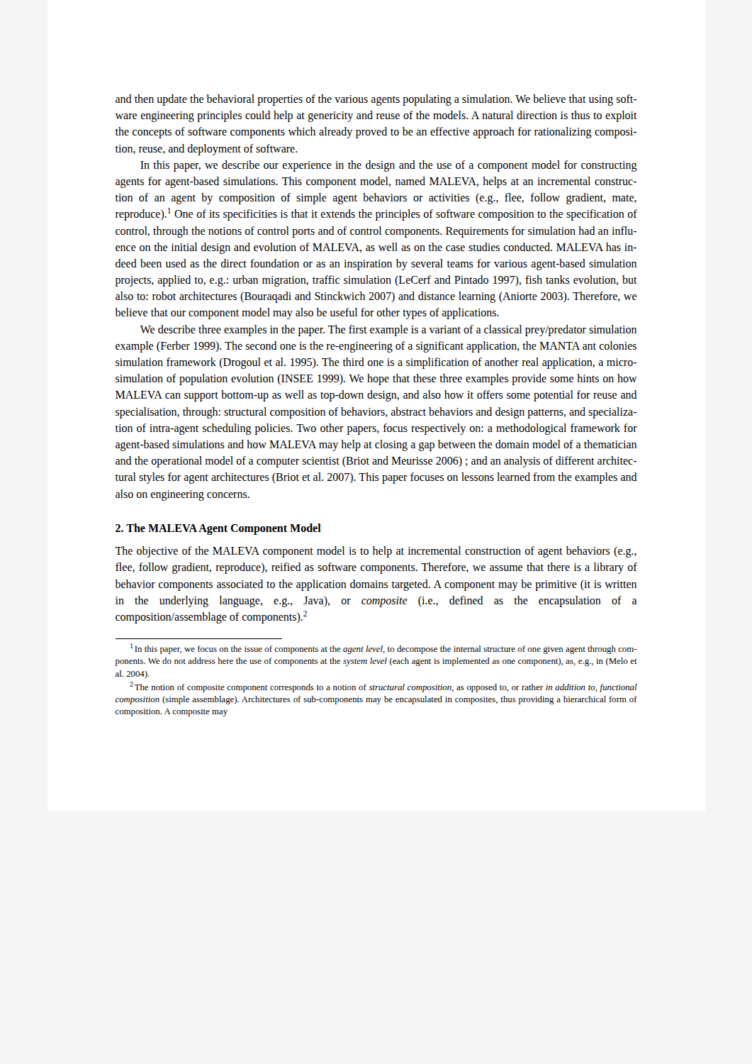and then update the behavioral properties of the various agents populating a simulation. We believe that using software engineering principles could help at genericity and reuse of the models. A natural direction is thus to exploit the concepts of software components which already proved to be an effective approach for rationalizing composition, reuse, and deployment of software.
In this paper, we describe our experience in the design and the use of a component model for constructing agents for agent-based simulations. This component model, named MALEVA, helps at an incremental construction of an agent by composition of simple agent behaviors or activities (e.g., flee, follow gradient, mate, reproduce).1 One of its specificities is that it extends the principles of software composition to the specification of control, through the notions of control ports and of control components. Requirements for simulation had an influence on the initial design and evolution of MALEVA, as well as on the case studies conducted. MALEVA has indeed been used as the direct foundation or as an inspiration by several teams for various agent-based simulation projects, applied to, e.g.: urban migration, traffic simulation (LeCerf and Pintado 1997), fish tanks evolution, but also to: robot architectures (Bouraqadi and Stinckwich 2007) and distance learning (Aniorte 2003). Therefore, we believe that our component model may also be useful for other types of applications.
We describe three examples in the paper. The first example is a variant of a classical prey/predator simulation example (Ferber 1999). The second one is the re-engineering of a significant application, the MANTA ant colonies simulation framework (Drogoul et al. 1995). The third one is a simplification of another real application, a micro-simulation of population evolution (INSEE 1999). We hope that these three examples provide some hints on how MALEVA can support bottom-up as well as top-down design, and also how it offers some potential for reuse and specialisation, through: structural composition of behaviors, abstract behaviors and design patterns, and specialization of intra-agent scheduling policies. Two other papers, focus respectively on: a methodological framework for agent-based simulations and how MALEVA may help at closing a gap between the domain model of a thematician and the operational model of a computer scientist (Briot and Meurisse 2006) ; and an analysis of different architectural styles for agent architectures (Briot et al. 2007). This paper focuses on lessons learned from the examples and also on engineering concerns.
2. The MALEVA Agent Component Model
The objective of the MALEVA component model is to help at incremental construction of agent behaviors (e.g., flee, follow gradient, reproduce), reified as software components. Therefore, we assume that there is a library of behavior components associated to the application domains targeted. A component may be primitive (it is written in the underlying language, e.g., Java), or composite (i.e., defined as the encapsulation of a composition/assemblage of components).2
1 In this paper, we focus on the issue of components at the agent level, to decompose the internal structure of one given agent through components. We do not address here the use of components at the system level (each agent is implemented as one component), as, e.g., in (Melo et al. 2004).
2 The notion of composite component corresponds to a notion of structural composition, as opposed to, or rather in addition to, functional composition (simple assemblage). Architectures of sub-components may be encapsulated in composites, thus providing a hierarchical form of composition. A composite may